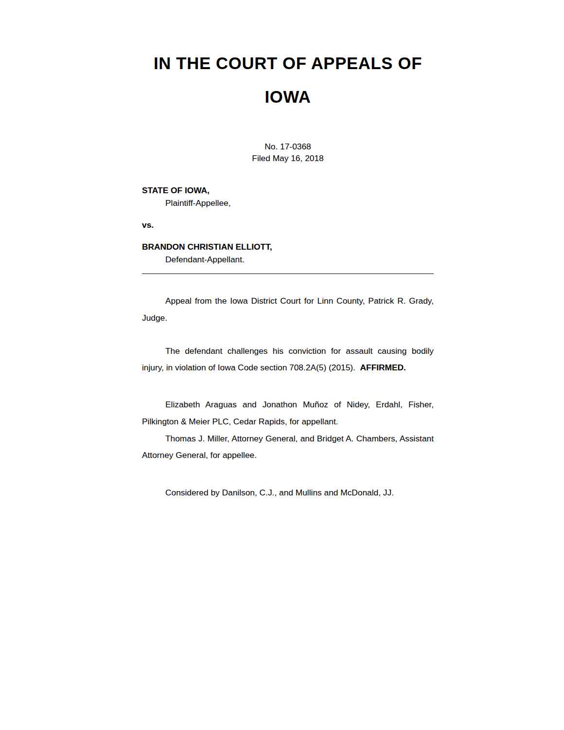IN THE COURT OF APPEALS OF IOWA
No. 17-0368
Filed May 16, 2018
STATE OF IOWA,
Plaintiff-Appellee,
vs.
BRANDON CHRISTIAN ELLIOTT,
Defendant-Appellant.
Appeal from the Iowa District Court for Linn County, Patrick R. Grady, Judge.
The defendant challenges his conviction for assault causing bodily injury, in violation of Iowa Code section 708.2A(5) (2015). AFFIRMED.
Elizabeth Araguas and Jonathon Muñoz of Nidey, Erdahl, Fisher, Pilkington & Meier PLC, Cedar Rapids, for appellant.
Thomas J. Miller, Attorney General, and Bridget A. Chambers, Assistant Attorney General, for appellee.
Considered by Danilson, C.J., and Mullins and McDonald, JJ.